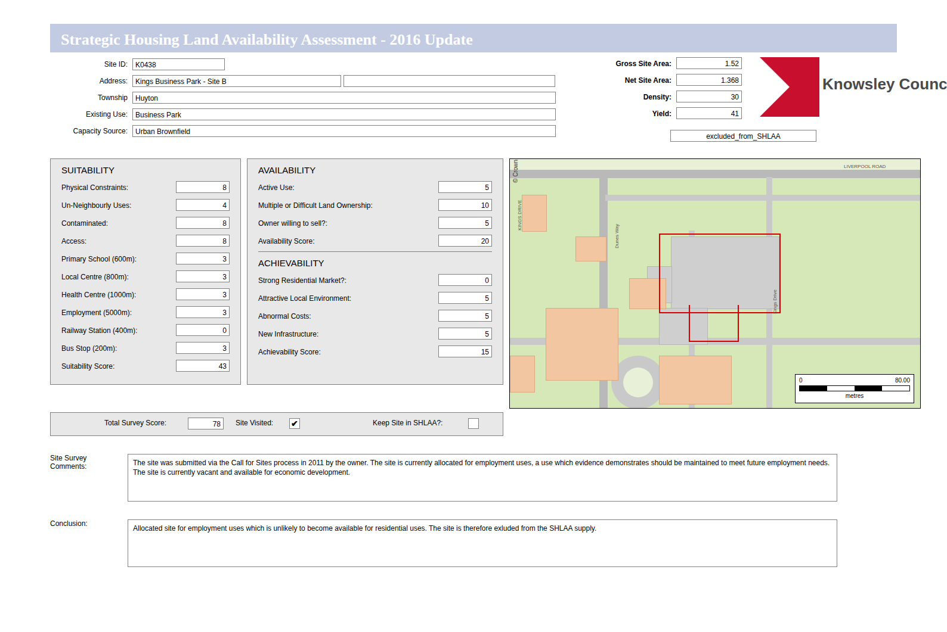Strategic Housing Land Availability Assessment - 2016 Update
Site ID: K0438
Address: Kings Business Park - Site B
Township Huyton
Existing Use: Business Park
Capacity Source: Urban Brownfield
Gross Site Area: 1.52
Net Site Area: 1.368
Density: 30
Yield: 41
Plan Period:
excluded_from_SHLAA
Knowsley Council
SUITABILITY
Physical Constraints: 8
Un-Neighbourly Uses: 4
Contaminated: 8
Access: 8
Primary School (600m): 3
Local Centre (800m): 3
Health Centre (1000m): 3
Employment (5000m): 3
Railway Station (400m): 0
Bus Stop (200m): 3
Suitability Score: 43
AVAILABILITY
Active Use: 5
Multiple or Difficult Land Ownership: 10
Owner willing to sell?: 5
Availability Score: 20
ACHIEVABILITY
Strong Residential Market?: 0
Attractive Local Environment: 5
Abnormal Costs: 5
New Infrastructure: 5
Achievability Score: 15
LIVERPOOL ROAD
KINGS DRIVE
Dunes Way
Kings Drive
© Crown Copyright Knowsley MBC 100017655, 2012.
080.00
metres
Total Survey Score:
78
Site Visited:
✔
Keep Site in SHLAA?:
Site Survey
Comments:
The site was submitted via the Call for Sites process in 2011 by the owner. The site is currently allocated for employment uses, a use which evidence demonstrates should be maintained to meet future employment needs. The site is currently vacant and available for economic development.
Conclusion:
Allocated site for employment uses which is unlikely to become available for residential uses. The site is therefore exluded from the SHLAA supply.